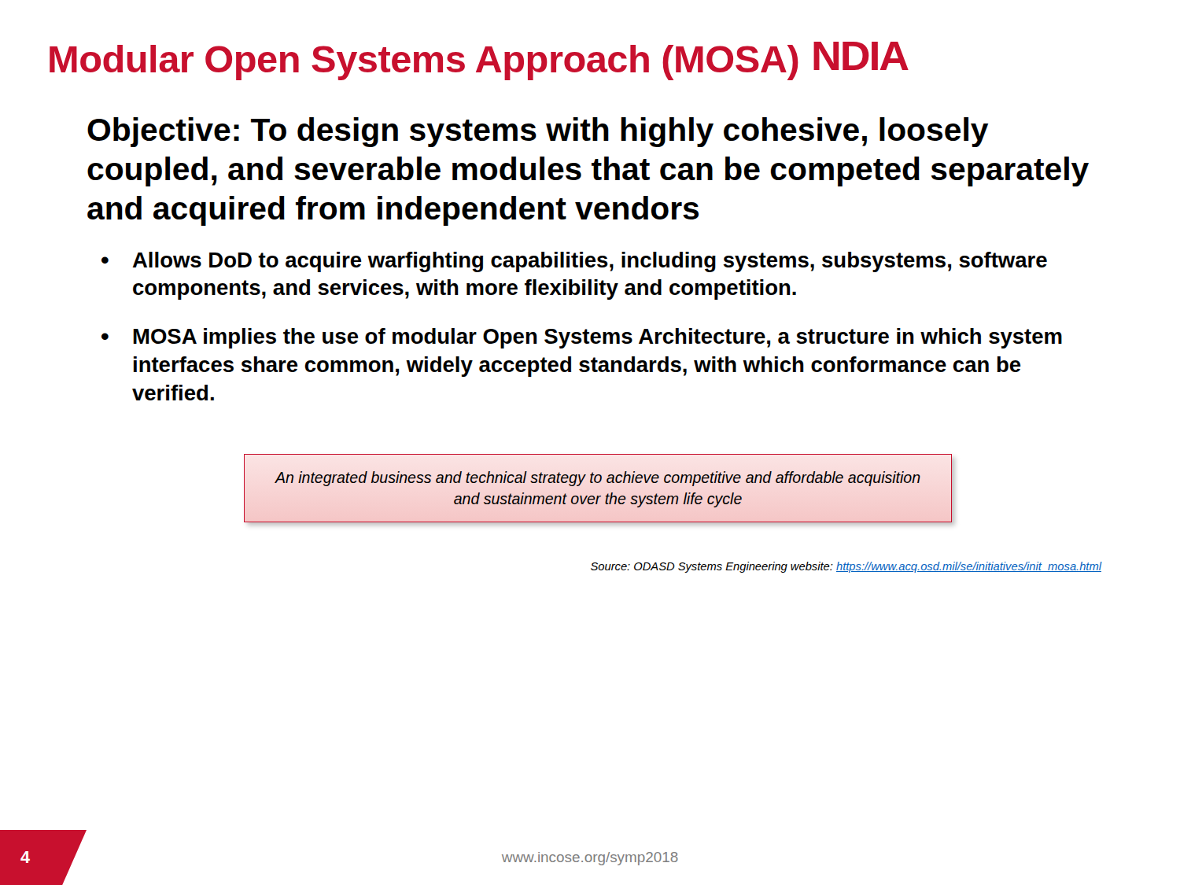Modular Open Systems Approach (MOSA)
NDIA
Objective: To design systems with highly cohesive, loosely coupled, and severable modules that can be competed separately and acquired from independent vendors
Allows DoD to acquire warfighting capabilities, including systems, subsystems, software components, and services, with more flexibility and competition.
MOSA implies the use of modular Open Systems Architecture, a structure in which system interfaces share common, widely accepted standards, with which conformance can be verified.
An integrated business and technical strategy to achieve competitive and affordable acquisition and sustainment over the system life cycle
Source: ODASD Systems Engineering website: https://www.acq.osd.mil/se/initiatives/init_mosa.html
4
www.incose.org/symp2018